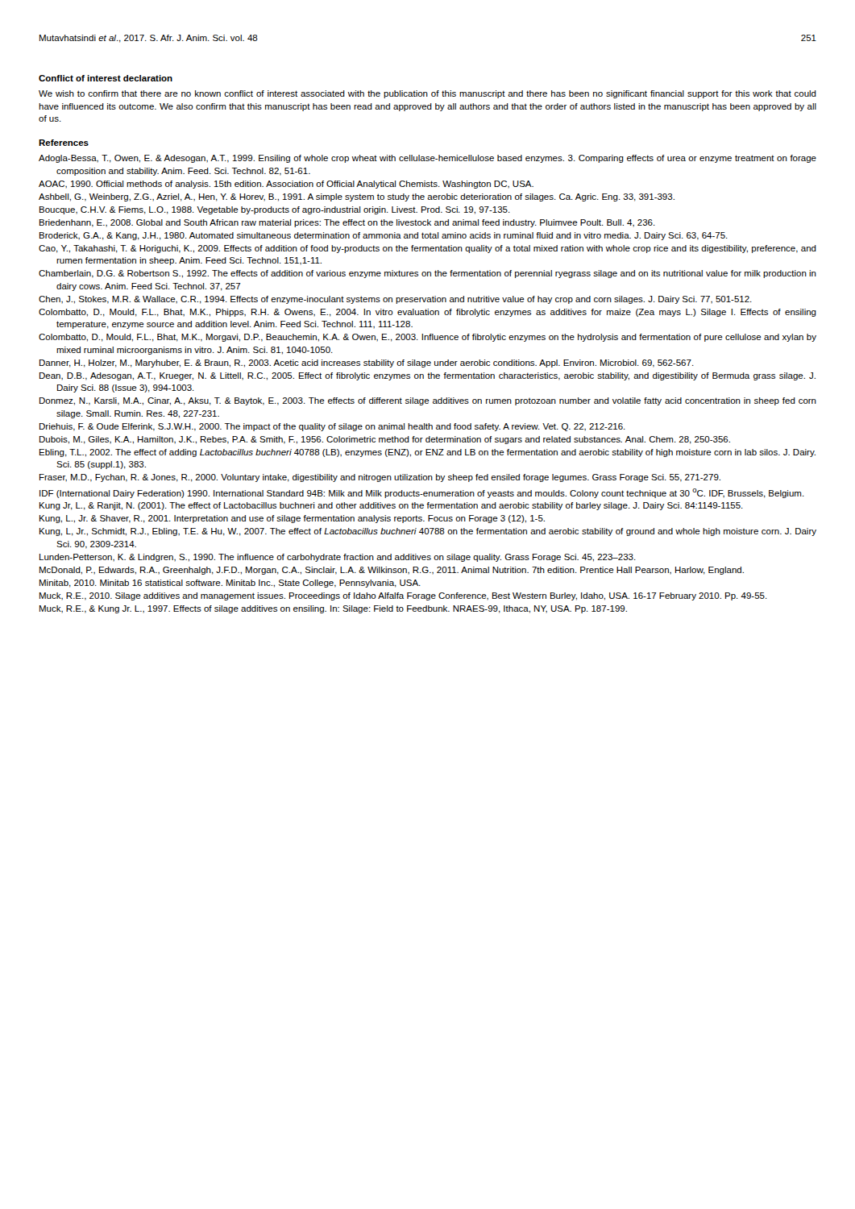Mutavhatsindi et al., 2017. S. Afr. J. Anim. Sci. vol. 48 251
Conflict of interest declaration
We wish to confirm that there are no known conflict of interest associated with the publication of this manuscript and there has been no significant financial support for this work that could have influenced its outcome. We also confirm that this manuscript has been read and approved by all authors and that the order of authors listed in the manuscript has been approved by all of us.
References
Adogla-Bessa, T., Owen, E. & Adesogan, A.T., 1999. Ensiling of whole crop wheat with cellulase-hemicellulose based enzymes. 3. Comparing effects of urea or enzyme treatment on forage composition and stability. Anim. Feed. Sci. Technol. 82, 51-61.
AOAC, 1990. Official methods of analysis. 15th edition. Association of Official Analytical Chemists. Washington DC, USA.
Ashbell, G., Weinberg, Z.G., Azriel, A., Hen, Y. & Horev, B., 1991. A simple system to study the aerobic deterioration of silages. Ca. Agric. Eng. 33, 391-393.
Boucque, C.H.V. & Fiems, L.O., 1988. Vegetable by-products of agro-industrial origin. Livest. Prod. Sci. 19, 97-135.
Briedenhann, E., 2008. Global and South African raw material prices: The effect on the livestock and animal feed industry. Pluimvee Poult. Bull. 4, 236.
Broderick, G.A., & Kang, J.H., 1980. Automated simultaneous determination of ammonia and total amino acids in ruminal fluid and in vitro media. J. Dairy Sci. 63, 64-75.
Cao, Y., Takahashi, T. & Horiguchi, K., 2009. Effects of addition of food by-products on the fermentation quality of a total mixed ration with whole crop rice and its digestibility, preference, and rumen fermentation in sheep. Anim. Feed Sci. Technol. 151,1-11.
Chamberlain, D.G. & Robertson S., 1992. The effects of addition of various enzyme mixtures on the fermentation of perennial ryegrass silage and on its nutritional value for milk production in dairy cows. Anim. Feed Sci. Technol. 37, 257
Chen, J., Stokes, M.R. & Wallace, C.R., 1994. Effects of enzyme-inoculant systems on preservation and nutritive value of hay crop and corn silages. J. Dairy Sci. 77, 501-512.
Colombatto, D., Mould, F.L., Bhat, M.K., Phipps, R.H. & Owens, E., 2004. In vitro evaluation of fibrolytic enzymes as additives for maize (Zea mays L.) Silage I. Effects of ensiling temperature, enzyme source and addition level. Anim. Feed Sci. Technol. 111, 111-128.
Colombatto, D., Mould, F.L., Bhat, M.K., Morgavi, D.P., Beauchemin, K.A. & Owen, E., 2003. Influence of fibrolytic enzymes on the hydrolysis and fermentation of pure cellulose and xylan by mixed ruminal microorganisms in vitro. J. Anim. Sci. 81, 1040-1050.
Danner, H., Holzer, M., Maryhuber, E. & Braun, R., 2003. Acetic acid increases stability of silage under aerobic conditions. Appl. Environ. Microbiol. 69, 562-567.
Dean, D.B., Adesogan, A.T., Krueger, N. & Littell, R.C., 2005. Effect of fibrolytic enzymes on the fermentation characteristics, aerobic stability, and digestibility of Bermuda grass silage. J. Dairy Sci. 88 (Issue 3), 994-1003.
Donmez, N., Karsli, M.A., Cinar, A., Aksu, T. & Baytok, E., 2003. The effects of different silage additives on rumen protozoan number and volatile fatty acid concentration in sheep fed corn silage. Small. Rumin. Res. 48, 227-231.
Driehuis, F. & Oude Elferink, S.J.W.H., 2000. The impact of the quality of silage on animal health and food safety. A review. Vet. Q. 22, 212-216.
Dubois, M., Giles, K.A., Hamilton, J.K., Rebes, P.A. & Smith, F., 1956. Colorimetric method for determination of sugars and related substances. Anal. Chem. 28, 250-356.
Ebling, T.L., 2002. The effect of adding Lactobacillus buchneri 40788 (LB), enzymes (ENZ), or ENZ and LB on the fermentation and aerobic stability of high moisture corn in lab silos. J. Dairy. Sci. 85 (suppl.1), 383.
Fraser, M.D., Fychan, R. & Jones, R., 2000. Voluntary intake, digestibility and nitrogen utilization by sheep fed ensiled forage legumes. Grass Forage Sci. 55, 271-279.
IDF (International Dairy Federation) 1990. International Standard 94B: Milk and Milk products-enumeration of yeasts and moulds. Colony count technique at 30 oC. IDF, Brussels, Belgium.
Kung Jr, L., & Ranjit, N. (2001). The effect of Lactobacillus buchneri and other additives on the fermentation and aerobic stability of barley silage. J. Dairy Sci. 84:1149-1155.
Kung, L., Jr. & Shaver, R., 2001. Interpretation and use of silage fermentation analysis reports. Focus on Forage 3 (12), 1-5.
Kung, L, Jr., Schmidt, R.J., Ebling, T.E. & Hu, W., 2007. The effect of Lactobacillus buchneri 40788 on the fermentation and aerobic stability of ground and whole high moisture corn. J. Dairy Sci. 90, 2309-2314.
Lunden-Petterson, K. & Lindgren, S., 1990. The influence of carbohydrate fraction and additives on silage quality. Grass Forage Sci. 45, 223–233.
McDonald, P., Edwards, R.A., Greenhalgh, J.F.D., Morgan, C.A., Sinclair, L.A. & Wilkinson, R.G., 2011. Animal Nutrition. 7th edition. Prentice Hall Pearson, Harlow, England.
Minitab, 2010. Minitab 16 statistical software. Minitab Inc., State College, Pennsylvania, USA.
Muck, R.E., 2010. Silage additives and management issues. Proceedings of Idaho Alfalfa Forage Conference, Best Western Burley, Idaho, USA. 16-17 February 2010. Pp. 49-55.
Muck, R.E., & Kung Jr. L., 1997. Effects of silage additives on ensiling. In: Silage: Field to Feedbunk. NRAES-99, Ithaca, NY, USA. Pp. 187-199.